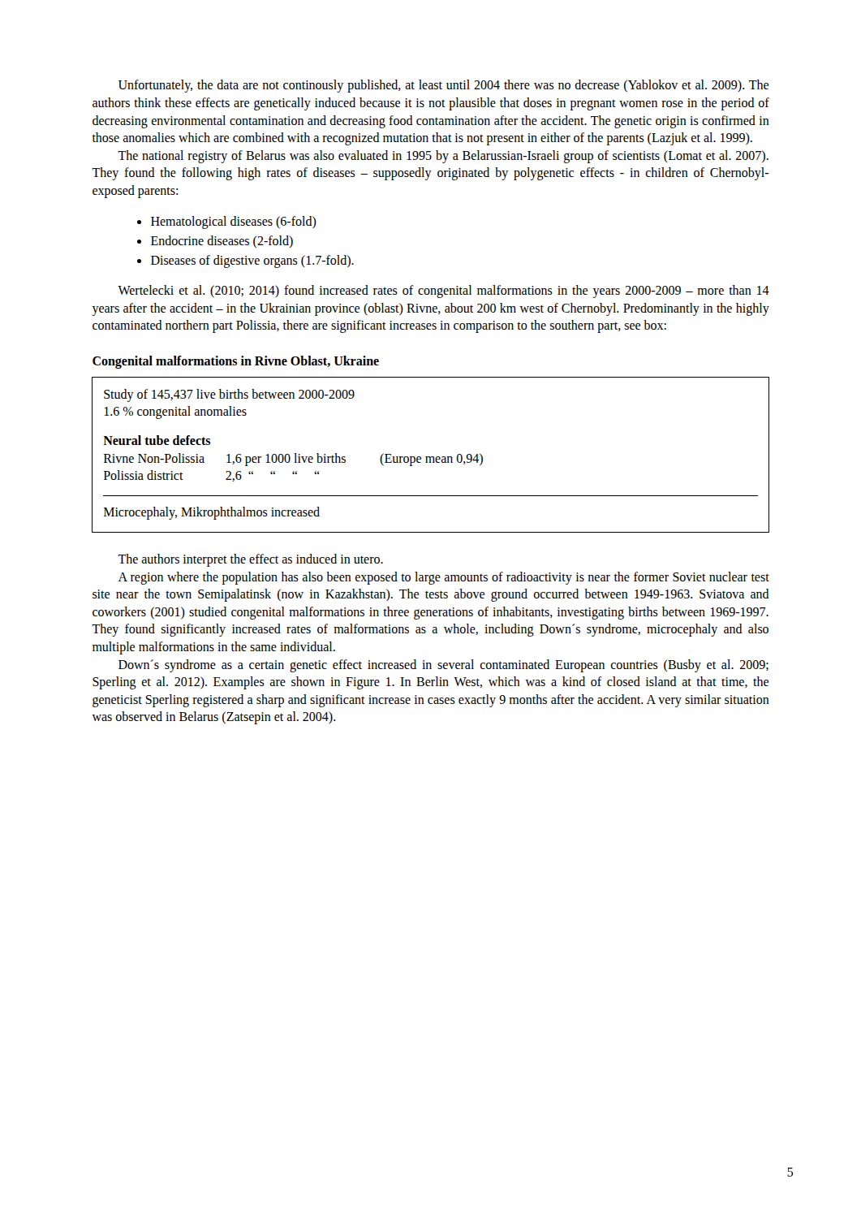Unfortunately, the data are not continously published, at least until 2004 there was no decrease (Yablokov et al. 2009). The authors think these effects are genetically induced because it is not plausible that doses in pregnant women rose in the period of decreasing environmental contamination and decreasing food contamination after the accident. The genetic origin is confirmed in those anomalies which are combined with a recognized mutation that is not present in either of the parents (Lazjuk et al. 1999).
The national registry of Belarus was also evaluated in 1995 by a Belarussian-Israeli group of scientists (Lomat et al. 2007). They found the following high rates of diseases – supposedly originated by polygenetic effects - in children of Chernobyl-exposed parents:
Hematological diseases (6-fold)
Endocrine diseases (2-fold)
Diseases of digestive organs (1.7-fold).
Wertelecki et al. (2010; 2014) found increased rates of congenital malformations in the years 2000-2009 – more than 14 years after the accident – in the Ukrainian province (oblast) Rivne, about 200 km west of Chernobyl. Predominantly in the highly contaminated northern part Polissia, there are significant increases in comparison to the southern part, see box:
Congenital malformations in Rivne Oblast, Ukraine
Study of 145,437 live births between 2000-2009
1.6 % congenital anomalies
Neural tube defects
| Rivne Non-Polissia | 1,6 per 1000 live births | (Europe mean 0,94) |
| Polissia district | 2,6 “ “ “ “ | |
Microcephaly, Mikrophthalmos increased
The authors interpret the effect as induced in utero.
A region where the population has also been exposed to large amounts of radioactivity is near the former Soviet nuclear test site near the town Semipalatinsk (now in Kazakhstan). The tests above ground occurred between 1949-1963. Sviatova and coworkers (2001) studied congenital malformations in three generations of inhabitants, investigating births between 1969-1997. They found significantly increased rates of malformations as a whole, including Down´s syndrome, microcephaly and also multiple malformations in the same individual.
Down´s syndrome as a certain genetic effect increased in several contaminated European countries (Busby et al. 2009; Sperling et al. 2012). Examples are shown in Figure 1. In Berlin West, which was a kind of closed island at that time, the geneticist Sperling registered a sharp and significant increase in cases exactly 9 months after the accident. A very similar situation was observed in Belarus (Zatsepin et al. 2004).
5